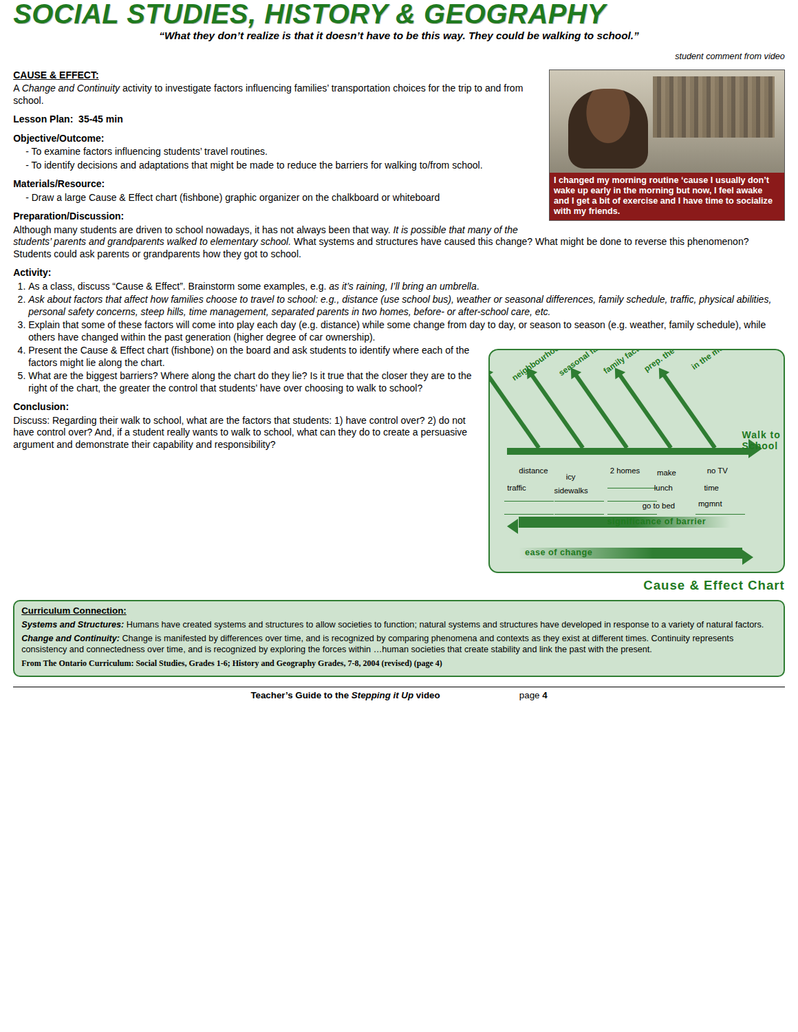SOCIAL STUDIES, HISTORY & GEOGRAPHY
“What they don’t realize is that it doesn’t have to be this way. They could be walking to school.”
student comment from video
I changed my morning routine ‘cause I usually don’t wake up early in the morning but now, I feel awake and I get a bit of exercise and I have time to socialize with my friends.
CAUSE & EFFECT:
A Change and Continuity activity to investigate factors influencing families’ transportation choices for the trip to and from school.
Lesson Plan: 35-45 min
Objective/Outcome:
To examine factors influencing students’ travel routines.
To identify decisions and adaptations that might be made to reduce the barriers for walking to/from school.
Materials/Resource:
Draw a large Cause & Effect chart (fishbone) graphic organizer on the chalkboard or whiteboard
Preparation/Discussion:
Although many students are driven to school nowadays, it has not always been that way. It is possible that many of the students’ parents and grandparents walked to elementary school. What systems and structures have caused this change? What might be done to reverse this phenomenon? Students could ask parents or grandparents how they got to school.
Activity:
As a class, discuss “Cause & Effect”. Brainstorm some examples, e.g. as it’s raining, I’ll bring an umbrella.
Ask about factors that affect how families choose to travel to school: e.g., distance (use school bus), weather or seasonal differences, family schedule, traffic, physical abilities, personal safety concerns, steep hills, time management, separated parents in two homes, before- or after-school care, etc.
Explain that some of these factors will come into play each day (e.g. distance) while some change from day to day, or season to season (e.g. weather, family schedule), while others have changed within the past generation (higher degree of car ownership).
neighbourhood conditions
seasonal factors
family factors
prep. the night before
in the morning
Walk to
School
distance
traffic
icy
sidewalks
2 homes
make
lunch
go to bed
on-time
no TV
time
mgmnt
significance of barrier
ease of change
Present the Cause & Effect chart (fishbone) on the board and ask students to identify where each of the factors might lie along the chart.
What are the biggest barriers? Where along the chart do they lie? Is it true that the closer they are to the right of the chart, the greater the control that students’ have over choosing to walk to school?
Conclusion:
Discuss: Regarding their walk to school, what are the factors that students: 1) have control over? 2) do not have control over? And, if a student really wants to walk to school, what can they do to create a persuasive argument and demonstrate their capability and responsibility?
Cause & Effect Chart
Curriculum Connection:
Systems and Structures: Humans have created systems and structures to allow societies to function; natural systems and structures have developed in response to a variety of natural factors.
Change and Continuity: Change is manifested by differences over time, and is recognized by comparing phenomena and contexts as they exist at different times. Continuity represents consistency and connectedness over time, and is recognized by exploring the forces within …human societies that create stability and link the past with the present.
From The Ontario Curriculum: Social Studies, Grades 1-6; History and Geography Grades, 7-8, 2004 (revised) (page 4)
Teacher’s Guide to the Stepping it Up video page 4